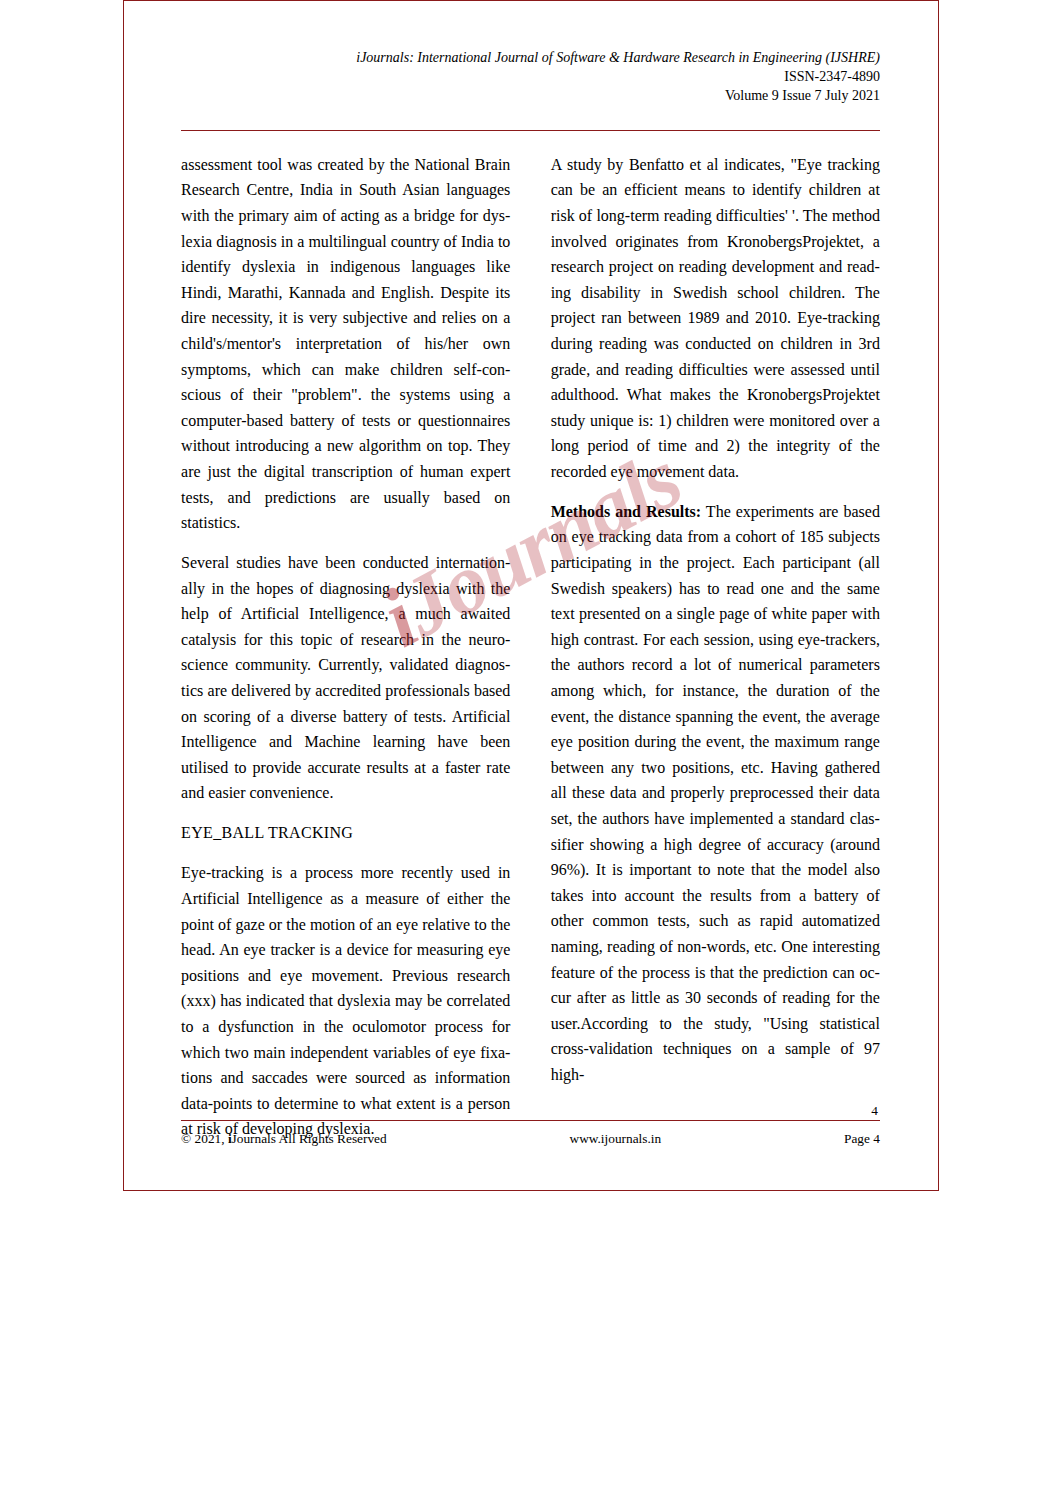i Journals: International Journal of Software & Hardware Research in Engineering (IJSHRE)
ISSN-2347-4890
Volume 9 Issue 7 July 2021
i Journals
assessment tool was created by the National Brain Research Centre, India in South Asian languages with the primary aim of acting as a bridge for dyslexia diagnosis in a multilingual country of India to identify dyslexia in indigenous languages like Hindi, Marathi, Kannada and English. Despite its dire necessity, it is very subjective and relies on a child's/mentor's interpretation of his/her own symptoms, which can make children self-conscious of their "problem". the systems using a computer-based battery of tests or questionnaires without introducing a new algorithm on top. They are just the digital transcription of human expert tests, and predictions are usually based on statistics.
Several studies have been conducted internationally in the hopes of diagnosing dyslexia with the help of Artificial Intelligence, a much awaited catalysis for this topic of research in the neuroscience community. Currently, validated diagnostics are delivered by accredited professionals based on scoring of a diverse battery of tests. Artificial Intelligence and Machine learning have been utilised to provide accurate results at a faster rate and easier convenience.
EYE_BALL TRACKING
Eye-tracking is a process more recently used in Artificial Intelligence as a measure of either the point of gaze or the motion of an eye relative to the head. An eye tracker is a device for measuring eye positions and eye movement. Previous research (xxx) has indicated that dyslexia may be correlated to a dysfunction in the oculomotor process for which two main independent variables of eye fixations and saccades were sourced as information data-points to determine to what extent is a person at risk of developing dyslexia.
A study by Benfatto et al indicates, "Eye tracking can be an efficient means to identify children at risk of long-term reading difficulties' '. The method involved originates from KronobergsProjektet, a research project on reading development and reading disability in Swedish school children. The project ran between 1989 and 2010. Eye-tracking during reading was conducted on children in 3rd grade, and reading difficulties were assessed until adulthood. What makes the KronobergsProjektet study unique is: 1) children were monitored over a long period of time and 2) the integrity of the recorded eye movement data.
Methods and Results: The experiments are based on eye tracking data from a cohort of 185 subjects participating in the project. Each participant (all Swedish speakers) has to read one and the same text presented on a single page of white paper with high contrast. For each session, using eye-trackers, the authors record a lot of numerical parameters among which, for instance, the duration of the event, the distance spanning the event, the average eye position during the event, the maximum range between any two positions, etc. Having gathered all these data and properly preprocessed their data set, the authors have implemented a standard classifier showing a high degree of accuracy (around 96%). It is important to note that the model also takes into account the results from a battery of other common tests, such as rapid automatized naming, reading of non-words, etc. One interesting feature of the process is that the prediction can occur after as little as 30 seconds of reading for the user.According to the study, "Using statistical cross-validation techniques on a sample of 97 high-
4
© 2021, i Journals All Rights Reserved
www.ijournals.in
Page 4